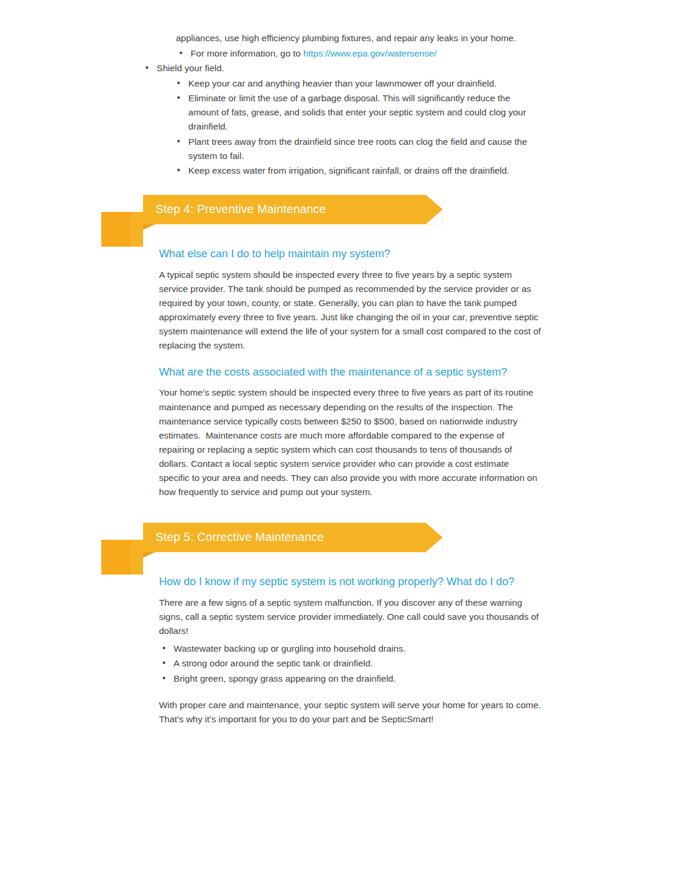appliances, use high efficiency plumbing fixtures, and repair any leaks in your home.
For more information, go to https://www.epa.gov/watersense/
Shield your field.
Keep your car and anything heavier than your lawnmower off your drainfield.
Eliminate or limit the use of a garbage disposal. This will significantly reduce the amount of fats, grease, and solids that enter your septic system and could clog your drainfield.
Plant trees away from the drainfield since tree roots can clog the field and cause the system to fail.
Keep excess water from irrigation, significant rainfall, or drains off the drainfield.
Step 4: Preventive Maintenance
What else can I do to help maintain my system?
A typical septic system should be inspected every three to five years by a septic system service provider. The tank should be pumped as recommended by the service provider or as required by your town, county, or state. Generally, you can plan to have the tank pumped approximately every three to five years. Just like changing the oil in your car, preventive septic system maintenance will extend the life of your system for a small cost compared to the cost of replacing the system.
What are the costs associated with the maintenance of a septic system?
Your home’s septic system should be inspected every three to five years as part of its routine maintenance and pumped as necessary depending on the results of the inspection. The maintenance service typically costs between $250 to $500, based on nationwide industry estimates. Maintenance costs are much more affordable compared to the expense of repairing or replacing a septic system which can cost thousands to tens of thousands of dollars. Contact a local septic system service provider who can provide a cost estimate specific to your area and needs. They can also provide you with more accurate information on how frequently to service and pump out your system.
Step 5: Corrective Maintenance
How do I know if my septic system is not working properly? What do I do?
There are a few signs of a septic system malfunction. If you discover any of these warning signs, call a septic system service provider immediately. One call could save you thousands of dollars!
Wastewater backing up or gurgling into household drains.
A strong odor around the septic tank or drainfield.
Bright green, spongy grass appearing on the drainfield.
With proper care and maintenance, your septic system will serve your home for years to come. That’s why it’s important for you to do your part and be SepticSmart!